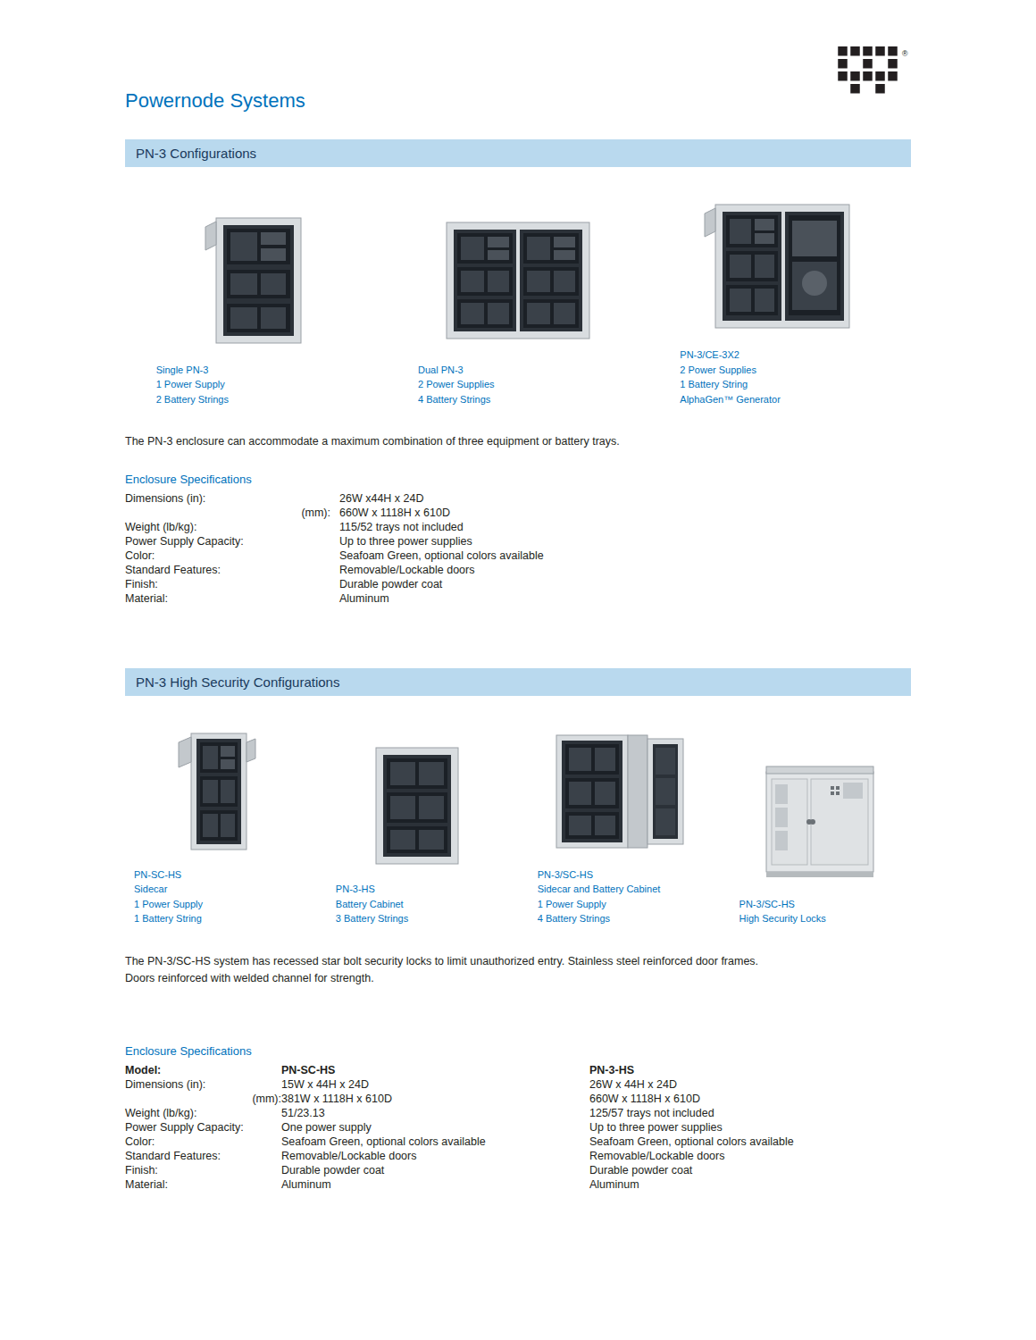®
Powernode Systems
PN-3 Configurations
Single PN-3
1 Power Supply
2 Battery Strings
Dual PN-3
2 Power Supplies
4 Battery Strings
PN-3/CE-3X2
2 Power Supplies
1 Battery String
AlphaGen™ Generator
The PN-3 enclosure can accommodate a maximum combination of three equipment or battery trays.
Enclosure Specifications
| Dimensions (in): | 26W x44H x 24D |
| (mm): | 660W x 1118H x 610D |
| Weight (lb/kg): | 115/52 trays not included |
| Power Supply Capacity: | Up to three power supplies |
| Color: | Seafoam Green, optional colors available |
| Standard Features: | Removable/Lockable doors |
| Finish: | Durable powder coat |
| Material: | Aluminum |
PN-3 High Security Configurations
PN-SC-HS
Sidecar
1 Power Supply
1 Battery String
PN-3-HS
Battery Cabinet
3 Battery Strings
PN-3/SC-HS
Sidecar and Battery Cabinet
1 Power Supply
4 Battery Strings
PN-3/SC-HS
High Security Locks
The PN-3/SC-HS system has recessed star bolt security locks to limit unauthorized entry. Stainless steel reinforced door frames.
Doors reinforced with welded channel for strength.
Enclosure Specifications
| Model: | PN-SC-HS | PN-3-HS |
| Dimensions (in): | 15W x 44H x 24D | 26W x 44H x 24D |
| (mm): | 381W x 1118H x 610D | 660W x 1118H x 610D |
| Weight (lb/kg): | 51/23.13 | 125/57 trays not included |
| Power Supply Capacity: | One power supply | Up to three power supplies |
| Color: | Seafoam Green, optional colors available | Seafoam Green, optional colors available |
| Standard Features: | Removable/Lockable doors | Removable/Lockable doors |
| Finish: | Durable powder coat | Durable powder coat |
| Material: | Aluminum | Aluminum |